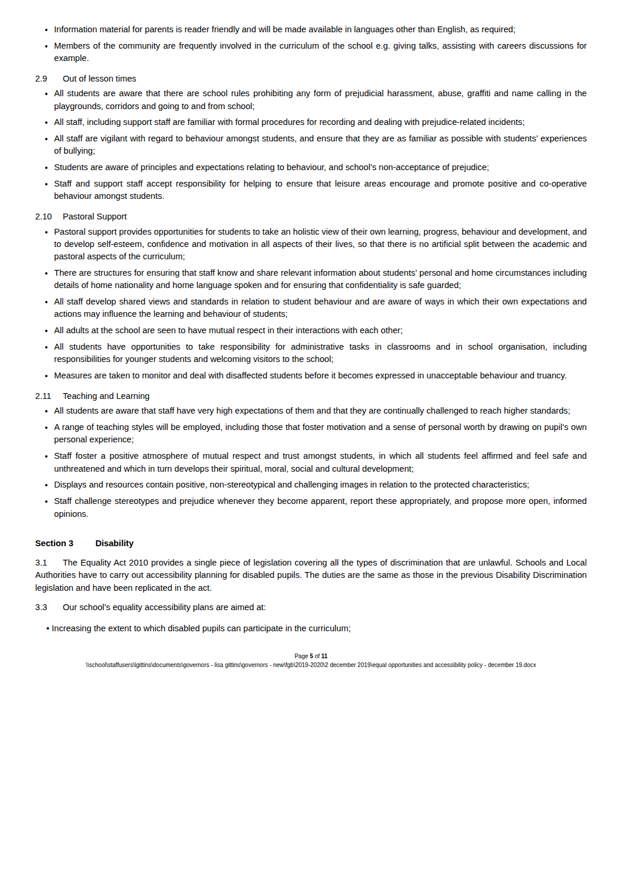Information material for parents is reader friendly and will be made available in languages other than English, as required;
Members of the community are frequently involved in the curriculum of the school e.g. giving talks, assisting with careers discussions for example.
2.9 Out of lesson times
All students are aware that there are school rules prohibiting any form of prejudicial harassment, abuse, graffiti and name calling in the playgrounds, corridors and going to and from school;
All staff, including support staff are familiar with formal procedures for recording and dealing with prejudice-related incidents;
All staff are vigilant with regard to behaviour amongst students, and ensure that they are as familiar as possible with students’ experiences of bullying;
Students are aware of principles and expectations relating to behaviour, and school’s non-acceptance of prejudice;
Staff and support staff accept responsibility for helping to ensure that leisure areas encourage and promote positive and co-operative behaviour amongst students.
2.10 Pastoral Support
Pastoral support provides opportunities for students to take an holistic view of their own learning, progress, behaviour and development, and to develop self-esteem, confidence and motivation in all aspects of their lives, so that there is no artificial split between the academic and pastoral aspects of the curriculum;
There are structures for ensuring that staff know and share relevant information about students’ personal and home circumstances including details of home nationality and home language spoken and for ensuring that confidentiality is safe guarded;
All staff develop shared views and standards in relation to student behaviour and are aware of ways in which their own expectations and actions may influence the learning and behaviour of students;
All adults at the school are seen to have mutual respect in their interactions with each other;
All students have opportunities to take responsibility for administrative tasks in classrooms and in school organisation, including responsibilities for younger students and welcoming visitors to the school;
Measures are taken to monitor and deal with disaffected students before it becomes expressed in unacceptable behaviour and truancy.
2.11 Teaching and Learning
All students are aware that staff have very high expectations of them and that they are continually challenged to reach higher standards;
A range of teaching styles will be employed, including those that foster motivation and a sense of personal worth by drawing on pupil’s own personal experience;
Staff foster a positive atmosphere of mutual respect and trust amongst students, in which all students feel affirmed and feel safe and unthreatened and which in turn develops their spiritual, moral, social and cultural development;
Displays and resources contain positive, non-stereotypical and challenging images in relation to the protected characteristics;
Staff challenge stereotypes and prejudice whenever they become apparent, report these appropriately, and propose more open, informed opinions.
Section 3 Disability
3.1 The Equality Act 2010 provides a single piece of legislation covering all the types of discrimination that are unlawful. Schools and Local Authorities have to carry out accessibility planning for disabled pupils. The duties are the same as those in the previous Disability Discrimination legislation and have been replicated in the act.
3.3 Our school’s equality accessibility plans are aimed at:
• Increasing the extent to which disabled pupils can participate in the curriculum;
Page 5 of 11
\\school\staffusers\lgittins\documents\governors - lisa gittins\governors - new\fgb\2019-2020\2 december 2019\equal opportunities and accessibility policy - december 19.docx